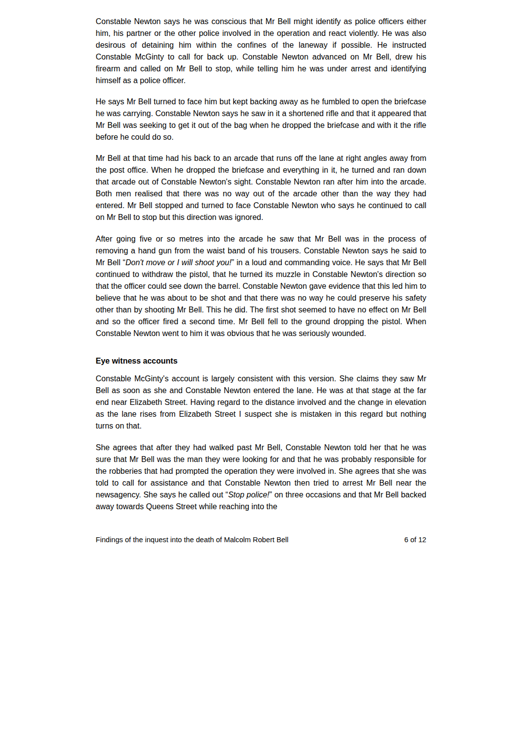Constable Newton says he was conscious that Mr Bell might identify as police officers either him, his partner or the other police involved in the operation and react violently. He was also desirous of detaining him within the confines of the laneway if possible. He instructed Constable McGinty to call for back up. Constable Newton advanced on Mr Bell, drew his firearm and called on Mr Bell to stop, while telling him he was under arrest and identifying himself as a police officer.
He says Mr Bell turned to face him but kept backing away as he fumbled to open the briefcase he was carrying. Constable Newton says he saw in it a shortened rifle and that it appeared that Mr Bell was seeking to get it out of the bag when he dropped the briefcase and with it the rifle before he could do so.
Mr Bell at that time had his back to an arcade that runs off the lane at right angles away from the post office. When he dropped the briefcase and everything in it, he turned and ran down that arcade out of Constable Newton's sight. Constable Newton ran after him into the arcade. Both men realised that there was no way out of the arcade other than the way they had entered. Mr Bell stopped and turned to face Constable Newton who says he continued to call on Mr Bell to stop but this direction was ignored.
After going five or so metres into the arcade he saw that Mr Bell was in the process of removing a hand gun from the waist band of his trousers. Constable Newton says he said to Mr Bell “Don't move or I will shoot you!” in a loud and commanding voice. He says that Mr Bell continued to withdraw the pistol, that he turned its muzzle in Constable Newton's direction so that the officer could see down the barrel. Constable Newton gave evidence that this led him to believe that he was about to be shot and that there was no way he could preserve his safety other than by shooting Mr Bell. This he did. The first shot seemed to have no effect on Mr Bell and so the officer fired a second time. Mr Bell fell to the ground dropping the pistol. When Constable Newton went to him it was obvious that he was seriously wounded.
Eye witness accounts
Constable McGinty's account is largely consistent with this version. She claims they saw Mr Bell as soon as she and Constable Newton entered the lane. He was at that stage at the far end near Elizabeth Street. Having regard to the distance involved and the change in elevation as the lane rises from Elizabeth Street I suspect she is mistaken in this regard but nothing turns on that.
She agrees that after they had walked past Mr Bell, Constable Newton told her that he was sure that Mr Bell was the man they were looking for and that he was probably responsible for the robberies that had prompted the operation they were involved in. She agrees that she was told to call for assistance and that Constable Newton then tried to arrest Mr Bell near the newsagency. She says he called out “Stop police!” on three occasions and that Mr Bell backed away towards Queens Street while reaching into the
Findings of the inquest into the death of Malcolm Robert Bell 6 of 12